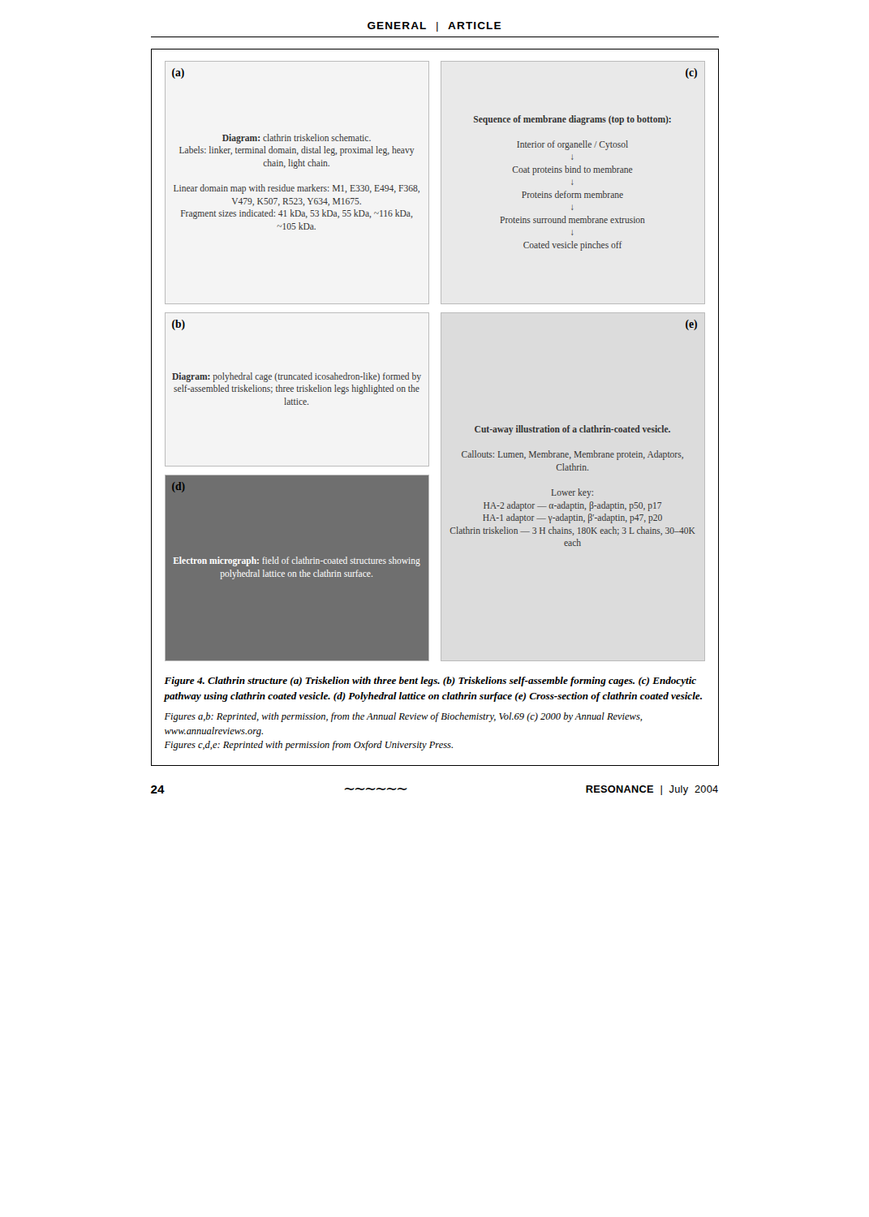GENERAL | ARTICLE
(a)
Diagram: clathrin triskelion schematic.
Labels: linker, terminal domain, distal leg, proximal leg, heavy chain, light chain.
Linear domain map with residue markers: M1, E330, E494, F368, V479, K507, R523, Y634, M1675.
Fragment sizes indicated: 41 kDa, 53 kDa, 55 kDa, ~116 kDa, ~105 kDa.
(c)
Sequence of membrane diagrams (top to bottom):
Interior of organelle / Cytosol
↓
Coat proteins bind to membrane
↓
Proteins deform membrane
↓
Proteins surround membrane extrusion
↓
Coated vesicle pinches off
(b)
Diagram: polyhedral cage (truncated icosahedron-like) formed by self-assembled triskelions; three triskelion legs highlighted on the lattice.
(d)
Electron micrograph: field of clathrin-coated structures showing polyhedral lattice on the clathrin surface.
(e)
Cut-away illustration of a clathrin-coated vesicle.
Callouts: Lumen, Membrane, Membrane protein, Adaptors, Clathrin.
Lower key:
HA-2 adaptor — α-adaptin, β-adaptin, p50, p17
HA-1 adaptor — γ-adaptin, β′-adaptin, p47, p20
Clathrin triskelion — 3 H chains, 180K each; 3 L chains, 30–40K each
Figure 4. Clathrin structure (a) Triskelion with three bent legs. (b) Triskelions self-assemble forming cages. (c) Endocytic pathway using clathrin coated vesicle. (d) Polyhedral lattice on clathrin surface (e) Cross-section of clathrin coated vesicle.
Figures a,b: Reprinted, with permission, from the Annual Review of Biochemistry, Vol.69 (c) 2000 by Annual Reviews, www.annualreviews.org.
Figures c,d,e: Reprinted with permission from Oxford University Press.
24
∼∼∼∼∼∼
RESONANCE | July 2004